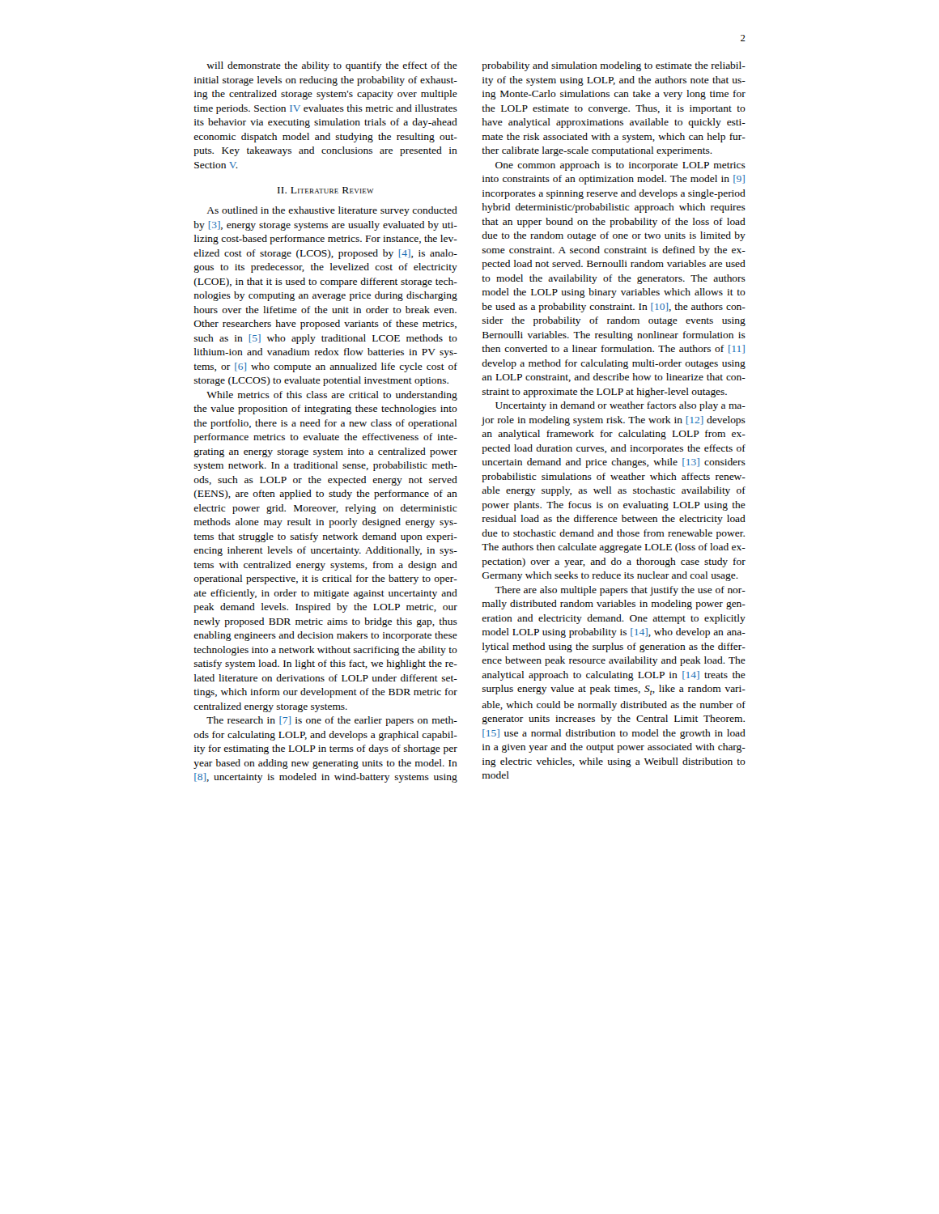2
will demonstrate the ability to quantify the effect of the initial storage levels on reducing the probability of exhausting the centralized storage system's capacity over multiple time periods. Section IV evaluates this metric and illustrates its behavior via executing simulation trials of a day-ahead economic dispatch model and studying the resulting outputs. Key takeaways and conclusions are presented in Section V.
II. Literature Review
As outlined in the exhaustive literature survey conducted by [3], energy storage systems are usually evaluated by utilizing cost-based performance metrics. For instance, the levelized cost of storage (LCOS), proposed by [4], is analogous to its predecessor, the levelized cost of electricity (LCOE), in that it is used to compare different storage technologies by computing an average price during discharging hours over the lifetime of the unit in order to break even. Other researchers have proposed variants of these metrics, such as in [5] who apply traditional LCOE methods to lithium-ion and vanadium redox flow batteries in PV systems, or [6] who compute an annualized life cycle cost of storage (LCCOS) to evaluate potential investment options.
While metrics of this class are critical to understanding the value proposition of integrating these technologies into the portfolio, there is a need for a new class of operational performance metrics to evaluate the effectiveness of integrating an energy storage system into a centralized power system network. In a traditional sense, probabilistic methods, such as LOLP or the expected energy not served (EENS), are often applied to study the performance of an electric power grid. Moreover, relying on deterministic methods alone may result in poorly designed energy systems that struggle to satisfy network demand upon experiencing inherent levels of uncertainty. Additionally, in systems with centralized energy systems, from a design and operational perspective, it is critical for the battery to operate efficiently, in order to mitigate against uncertainty and peak demand levels. Inspired by the LOLP metric, our newly proposed BDR metric aims to bridge this gap, thus enabling engineers and decision makers to incorporate these technologies into a network without sacrificing the ability to satisfy system load. In light of this fact, we highlight the related literature on derivations of LOLP under different settings, which inform our development of the BDR metric for centralized energy storage systems.
The research in [7] is one of the earlier papers on methods for calculating LOLP, and develops a graphical capability for estimating the LOLP in terms of days of shortage per year based on adding new generating units to the model. In [8], uncertainty is modeled in wind-battery systems using probability and simulation modeling to estimate the reliability of the system using LOLP, and the authors note that using Monte-Carlo simulations can take a very long time for the LOLP estimate to converge. Thus, it is important to have analytical approximations available to quickly estimate the risk associated with a system, which can help further calibrate large-scale computational experiments.
One common approach is to incorporate LOLP metrics into constraints of an optimization model. The model in [9] incorporates a spinning reserve and develops a single-period hybrid deterministic/probabilistic approach which requires that an upper bound on the probability of the loss of load due to the random outage of one or two units is limited by some constraint. A second constraint is defined by the expected load not served. Bernoulli random variables are used to model the availability of the generators. The authors model the LOLP using binary variables which allows it to be used as a probability constraint. In [10], the authors consider the probability of random outage events using Bernoulli variables. The resulting nonlinear formulation is then converted to a linear formulation. The authors of [11] develop a method for calculating multi-order outages using an LOLP constraint, and describe how to linearize that constraint to approximate the LOLP at higher-level outages.
Uncertainty in demand or weather factors also play a major role in modeling system risk. The work in [12] develops an analytical framework for calculating LOLP from expected load duration curves, and incorporates the effects of uncertain demand and price changes, while [13] considers probabilistic simulations of weather which affects renewable energy supply, as well as stochastic availability of power plants. The focus is on evaluating LOLP using the residual load as the difference between the electricity load due to stochastic demand and those from renewable power. The authors then calculate aggregate LOLE (loss of load expectation) over a year, and do a thorough case study for Germany which seeks to reduce its nuclear and coal usage.
There are also multiple papers that justify the use of normally distributed random variables in modeling power generation and electricity demand. One attempt to explicitly model LOLP using probability is [14], who develop an analytical method using the surplus of generation as the difference between peak resource availability and peak load. The analytical approach to calculating LOLP in [14] treats the surplus energy value at peak times, St, like a random variable, which could be normally distributed as the number of generator units increases by the Central Limit Theorem. [15] use a normal distribution to model the growth in load in a given year and the output power associated with charging electric vehicles, while using a Weibull distribution to model